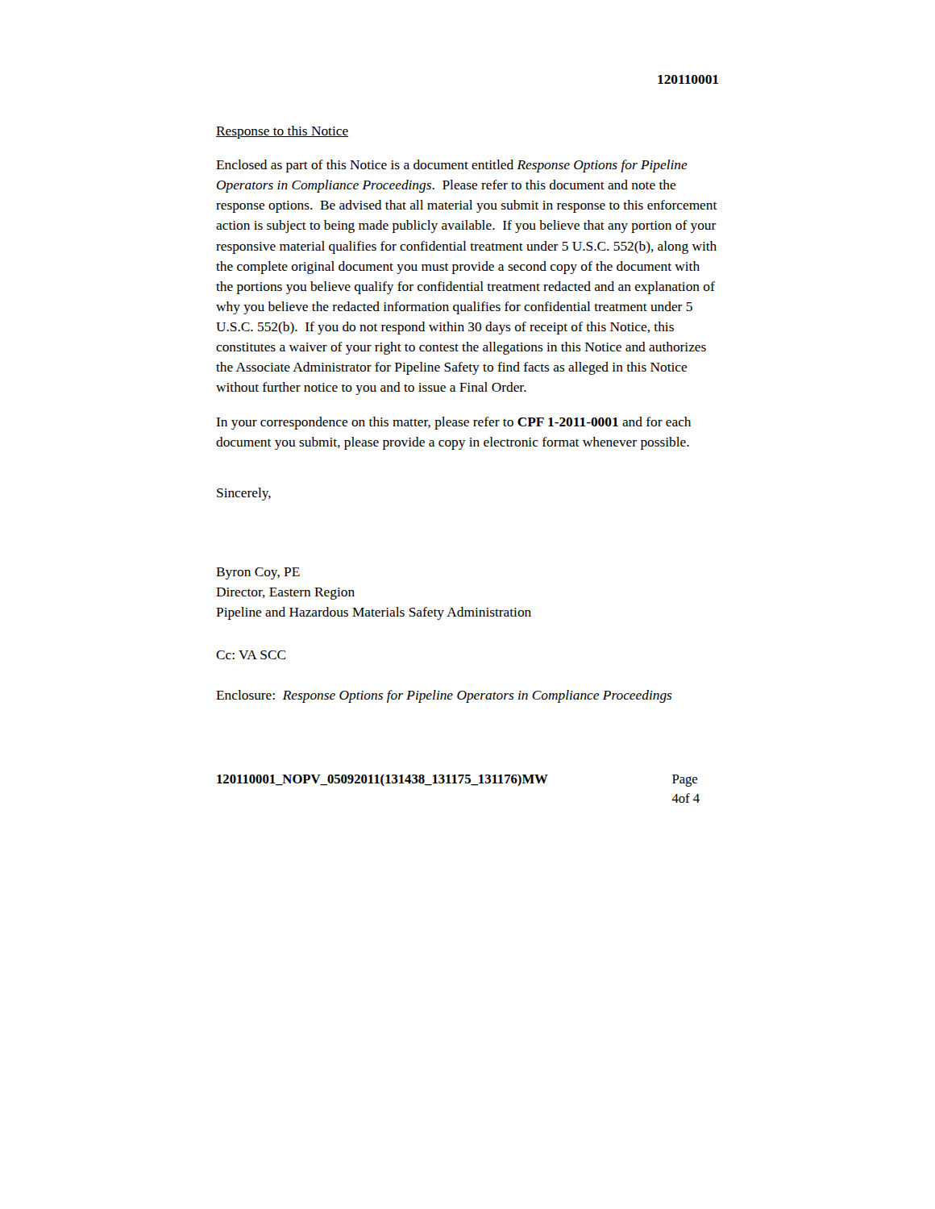120110001
Response to this Notice
Enclosed as part of this Notice is a document entitled Response Options for Pipeline Operators in Compliance Proceedings. Please refer to this document and note the response options. Be advised that all material you submit in response to this enforcement action is subject to being made publicly available. If you believe that any portion of your responsive material qualifies for confidential treatment under 5 U.S.C. 552(b), along with the complete original document you must provide a second copy of the document with the portions you believe qualify for confidential treatment redacted and an explanation of why you believe the redacted information qualifies for confidential treatment under 5 U.S.C. 552(b). If you do not respond within 30 days of receipt of this Notice, this constitutes a waiver of your right to contest the allegations in this Notice and authorizes the Associate Administrator for Pipeline Safety to find facts as alleged in this Notice without further notice to you and to issue a Final Order.
In your correspondence on this matter, please refer to CPF 1-2011-0001 and for each document you submit, please provide a copy in electronic format whenever possible.
Sincerely,
Byron Coy, PE
Director, Eastern Region
Pipeline and Hazardous Materials Safety Administration
Cc: VA SCC
Enclosure: Response Options for Pipeline Operators in Compliance Proceedings
120110001_NOPV_05092011(131438_131175_131176)MW Page 4of 4